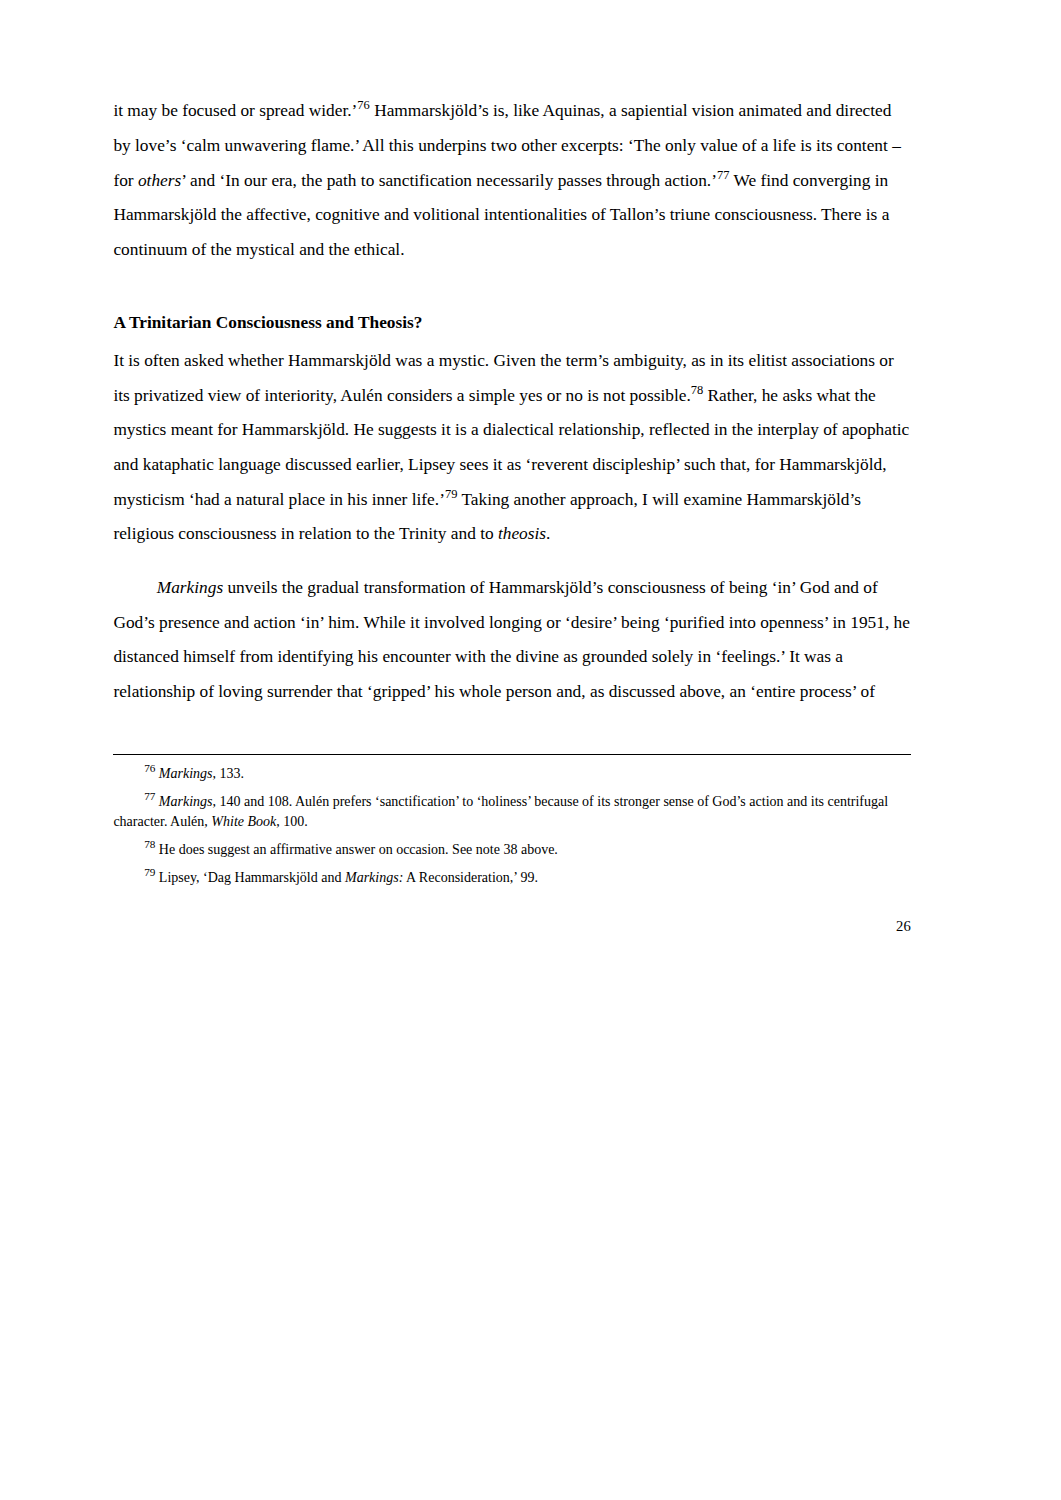it may be focused or spread wider.’76 Hammarskjöld’s is, like Aquinas, a sapiential vision animated and directed by love’s ‘calm unwavering flame.’ All this underpins two other excerpts: ‘The only value of a life is its content – for others’ and ‘In our era, the path to sanctification necessarily passes through action.’77 We find converging in Hammarskjöld the affective, cognitive and volitional intentionalities of Tallon’s triune consciousness. There is a continuum of the mystical and the ethical.
A Trinitarian Consciousness and Theosis?
It is often asked whether Hammarskjöld was a mystic. Given the term’s ambiguity, as in its elitist associations or its privatized view of interiority, Aulén considers a simple yes or no is not possible.78 Rather, he asks what the mystics meant for Hammarskjöld. He suggests it is a dialectical relationship, reflected in the interplay of apophatic and kataphatic language discussed earlier, Lipsey sees it as ‘reverent discipleship’ such that, for Hammarskjöld, mysticism ‘had a natural place in his inner life.’79 Taking another approach, I will examine Hammarskjöld’s religious consciousness in relation to the Trinity and to theosis.
Markings unveils the gradual transformation of Hammarskjöld’s consciousness of being ‘in’ God and of God’s presence and action ‘in’ him. While it involved longing or ‘desire’ being ‘purified into openness’ in 1951, he distanced himself from identifying his encounter with the divine as grounded solely in ‘feelings.’ It was a relationship of loving surrender that ‘gripped’ his whole person and, as discussed above, an ‘entire process’ of
76 Markings, 133.
77 Markings, 140 and 108. Aulén prefers ‘sanctification’ to ‘holiness’ because of its stronger sense of God’s action and its centrifugal character. Aulén, White Book, 100.
78 He does suggest an affirmative answer on occasion. See note 38 above.
79 Lipsey, ‘Dag Hammarskjöld and Markings: A Reconsideration,’ 99.
26